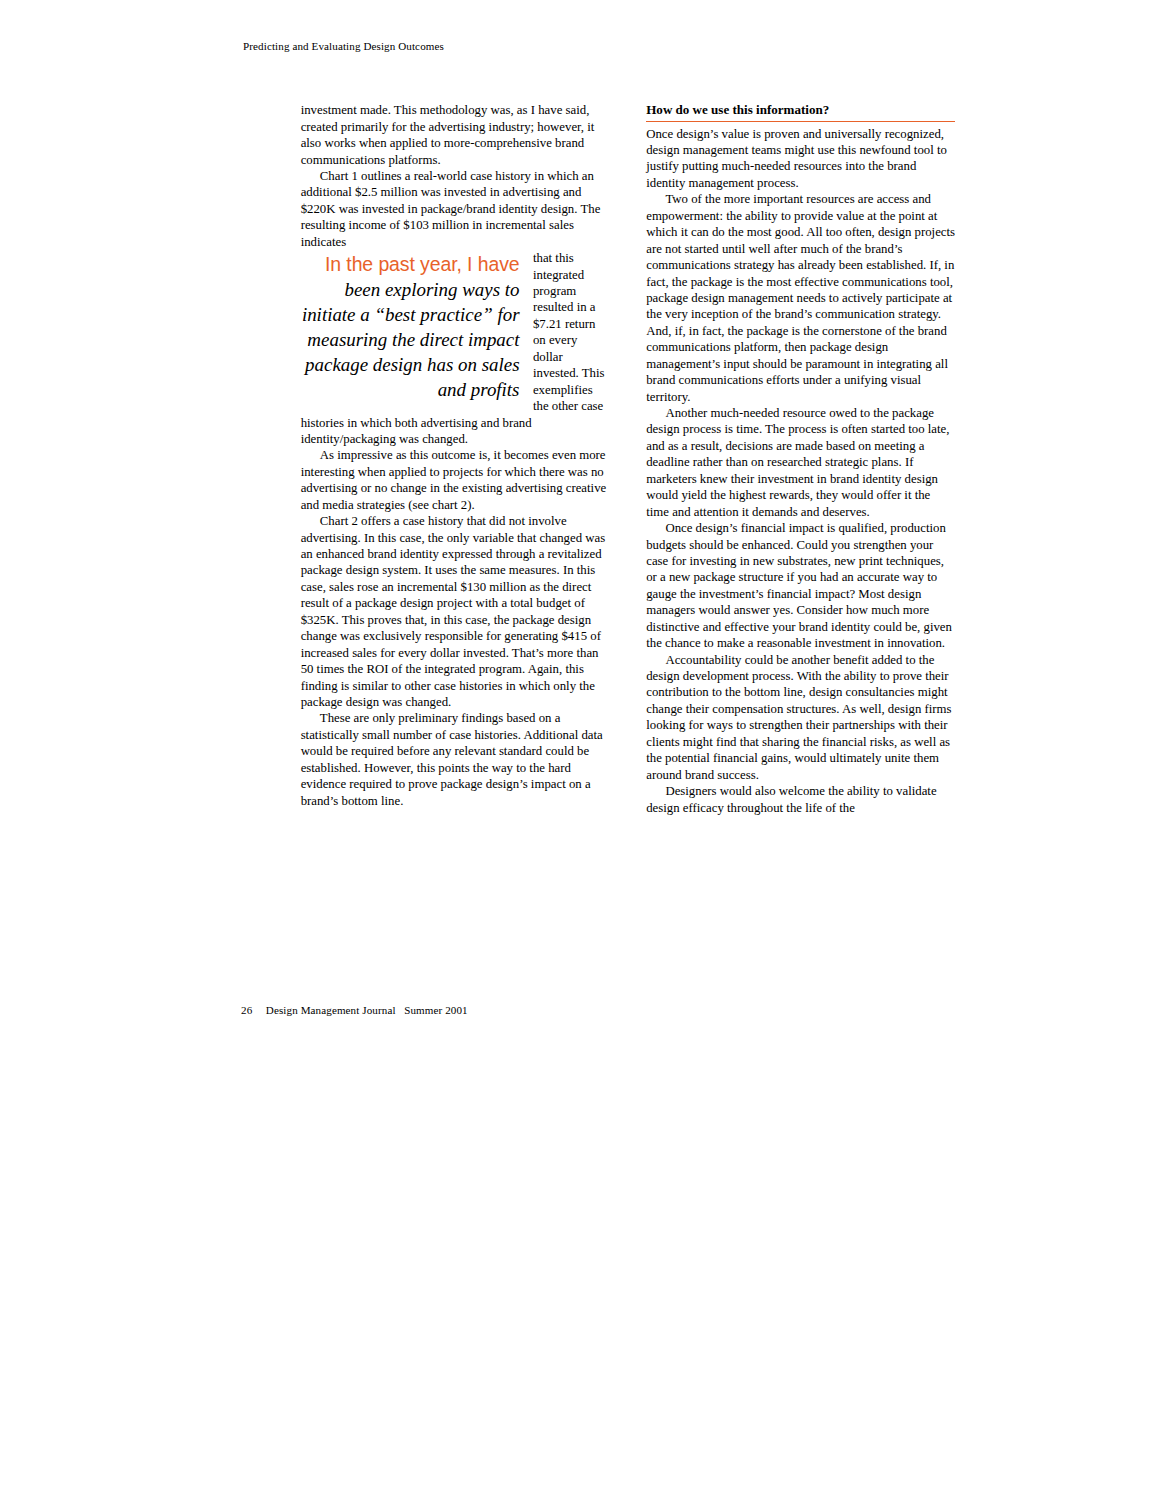Predicting and Evaluating Design Outcomes
investment made. This methodology was, as I have said, created primarily for the advertising industry; however, it also works when applied to more-comprehensive brand communications platforms.
Chart 1 outlines a real-world case history in which an additional $2.5 million was invested in advertising and $220K was invested in package/brand identity design. The resulting income of $103 million in incremental sales indicates
In the past year, I have been exploring ways to initiate a “best practice” for measuring the direct impact package design has on sales and profits
that this integrated program resulted in a $7.21 return on every dollar invested. This exemplifies the other case histories in which both advertising and brand identity/packaging was changed.
As impressive as this outcome is, it becomes even more interesting when applied to projects for which there was no advertising or no change in the existing advertising creative and media strategies (see chart 2).
Chart 2 offers a case history that did not involve advertising. In this case, the only variable that changed was an enhanced brand identity expressed through a revitalized package design system. It uses the same measures. In this case, sales rose an incremental $130 million as the direct result of a package design project with a total budget of $325K. This proves that, in this case, the package design change was exclusively responsible for generating $415 of increased sales for every dollar invested. That’s more than 50 times the ROI of the integrated program. Again, this finding is similar to other case histories in which only the package design was changed.
These are only preliminary findings based on a statistically small number of case histories. Additional data would be required before any relevant standard could be established. However, this points the way to the hard evidence required to prove package design’s impact on a brand’s bottom line.
How do we use this information?
Once design’s value is proven and universally recognized, design management teams might use this newfound tool to justify putting much-needed resources into the brand identity management process.
Two of the more important resources are access and empowerment: the ability to provide value at the point at which it can do the most good. All too often, design projects are not started until well after much of the brand’s communications strategy has already been established. If, in fact, the package is the most effective communications tool, package design management needs to actively participate at the very inception of the brand’s communication strategy. And, if, in fact, the package is the cornerstone of the brand communications platform, then package design management’s input should be paramount in integrating all brand communications efforts under a unifying visual territory.
Another much-needed resource owed to the package design process is time. The process is often started too late, and as a result, decisions are made based on meeting a deadline rather than on researched strategic plans. If marketers knew their investment in brand identity design would yield the highest rewards, they would offer it the time and attention it demands and deserves.
Once design’s financial impact is qualified, production budgets should be enhanced. Could you strengthen your case for investing in new substrates, new print techniques, or a new package structure if you had an accurate way to gauge the investment’s financial impact? Most design managers would answer yes. Consider how much more distinctive and effective your brand identity could be, given the chance to make a reasonable investment in innovation.
Accountability could be another benefit added to the design development process. With the ability to prove their contribution to the bottom line, design consultancies might change their compensation structures. As well, design firms looking for ways to strengthen their partnerships with their clients might find that sharing the financial risks, as well as the potential financial gains, would ultimately unite them around brand success.
Designers would also welcome the ability to validate design efficacy throughout the life of the
26 Design Management Journal Summer 2001